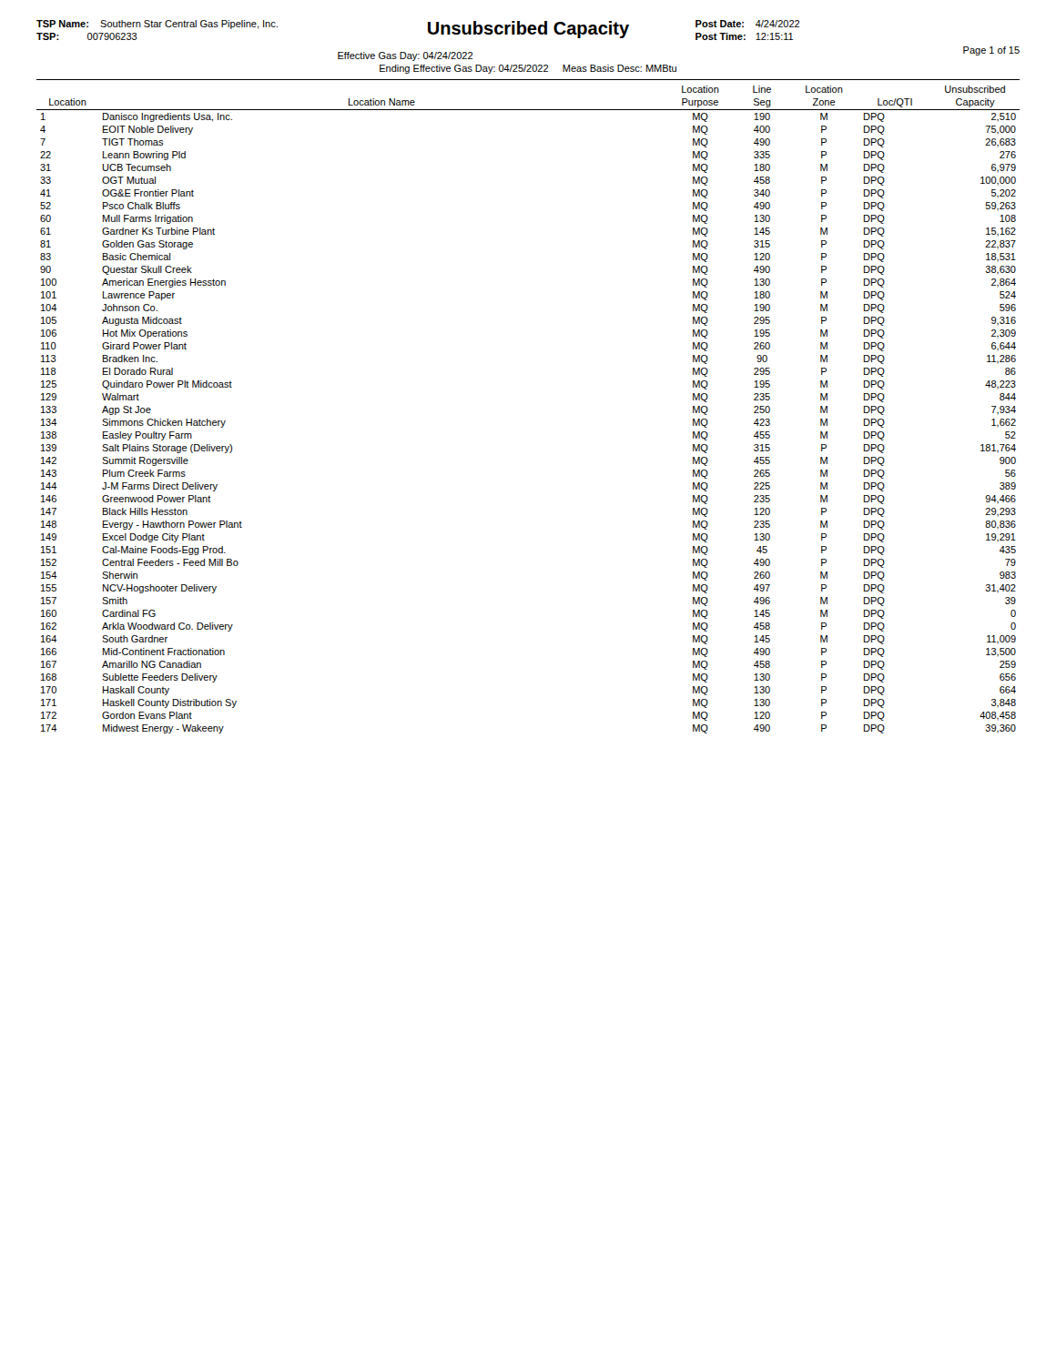| TSP Name: Southern Star Central Gas Pipeline, Inc. | Unsubscribed Capacity | Post Date: 4/24/2022 |
| TSP: 007906233 | Post Time: 12:15:11 |
| Effective Gas Day: 04/24/2022 | Page 1 of 15 |
Ending Effective Gas Day: 04/25/2022 Meas Basis Desc: MMBtu
| | | Location | Line | Location | | Unsubscribed |
| --- | --- | --- | --- | --- | --- | --- |
| Location | Location Name | Purpose | Seg | Zone | Loc/QTI | Capacity |
| 1 | Danisco Ingredients Usa, Inc. | MQ | 190 | M | DPQ | 2,510 |
| 4 | EOIT Noble Delivery | MQ | 400 | P | DPQ | 75,000 |
| 7 | TIGT Thomas | MQ | 490 | P | DPQ | 26,683 |
| 22 | Leann Bowring Pld | MQ | 335 | P | DPQ | 276 |
| 31 | UCB Tecumseh | MQ | 180 | M | DPQ | 6,979 |
| 33 | OGT Mutual | MQ | 458 | P | DPQ | 100,000 |
| 41 | OG&E Frontier Plant | MQ | 340 | P | DPQ | 5,202 |
| 52 | Psco Chalk Bluffs | MQ | 490 | P | DPQ | 59,263 |
| 60 | Mull Farms Irrigation | MQ | 130 | P | DPQ | 108 |
| 61 | Gardner Ks Turbine Plant | MQ | 145 | M | DPQ | 15,162 |
| 81 | Golden Gas Storage | MQ | 315 | P | DPQ | 22,837 |
| 83 | Basic Chemical | MQ | 120 | P | DPQ | 18,531 |
| 90 | Questar Skull Creek | MQ | 490 | P | DPQ | 38,630 |
| 100 | American Energies Hesston | MQ | 130 | P | DPQ | 2,864 |
| 101 | Lawrence Paper | MQ | 180 | M | DPQ | 524 |
| 104 | Johnson Co. | MQ | 190 | M | DPQ | 596 |
| 105 | Augusta Midcoast | MQ | 295 | P | DPQ | 9,316 |
| 106 | Hot Mix Operations | MQ | 195 | M | DPQ | 2,309 |
| 110 | Girard Power Plant | MQ | 260 | M | DPQ | 6,644 |
| 113 | Bradken Inc. | MQ | 90 | M | DPQ | 11,286 |
| 118 | El Dorado Rural | MQ | 295 | P | DPQ | 86 |
| 125 | Quindaro Power Plt Midcoast | MQ | 195 | M | DPQ | 48,223 |
| 129 | Walmart | MQ | 235 | M | DPQ | 844 |
| 133 | Agp St Joe | MQ | 250 | M | DPQ | 7,934 |
| 134 | Simmons Chicken Hatchery | MQ | 423 | M | DPQ | 1,662 |
| 138 | Easley Poultry Farm | MQ | 455 | M | DPQ | 52 |
| 139 | Salt Plains Storage (Delivery) | MQ | 315 | P | DPQ | 181,764 |
| 142 | Summit Rogersville | MQ | 455 | M | DPQ | 900 |
| 143 | Plum Creek Farms | MQ | 265 | M | DPQ | 56 |
| 144 | J-M Farms Direct Delivery | MQ | 225 | M | DPQ | 389 |
| 146 | Greenwood Power Plant | MQ | 235 | M | DPQ | 94,466 |
| 147 | Black Hills Hesston | MQ | 120 | P | DPQ | 29,293 |
| 148 | Evergy - Hawthorn Power Plant | MQ | 235 | M | DPQ | 80,836 |
| 149 | Excel Dodge City Plant | MQ | 130 | P | DPQ | 19,291 |
| 151 | Cal-Maine Foods-Egg Prod. | MQ | 45 | P | DPQ | 435 |
| 152 | Central Feeders - Feed Mill Bo | MQ | 490 | P | DPQ | 79 |
| 154 | Sherwin | MQ | 260 | M | DPQ | 983 |
| 155 | NCV-Hogshooter Delivery | MQ | 497 | P | DPQ | 31,402 |
| 157 | Smith | MQ | 496 | M | DPQ | 39 |
| 160 | Cardinal FG | MQ | 145 | M | DPQ | 0 |
| 162 | Arkla Woodward Co. Delivery | MQ | 458 | P | DPQ | 0 |
| 164 | South Gardner | MQ | 145 | M | DPQ | 11,009 |
| 166 | Mid-Continent Fractionation | MQ | 490 | P | DPQ | 13,500 |
| 167 | Amarillo NG Canadian | MQ | 458 | P | DPQ | 259 |
| 168 | Sublette Feeders Delivery | MQ | 130 | P | DPQ | 656 |
| 170 | Haskall County | MQ | 130 | P | DPQ | 664 |
| 171 | Haskell County Distribution Sy | MQ | 130 | P | DPQ | 3,848 |
| 172 | Gordon Evans Plant | MQ | 120 | P | DPQ | 408,458 |
| 174 | Midwest Energy - Wakeeny | MQ | 490 | P | DPQ | 39,360 |